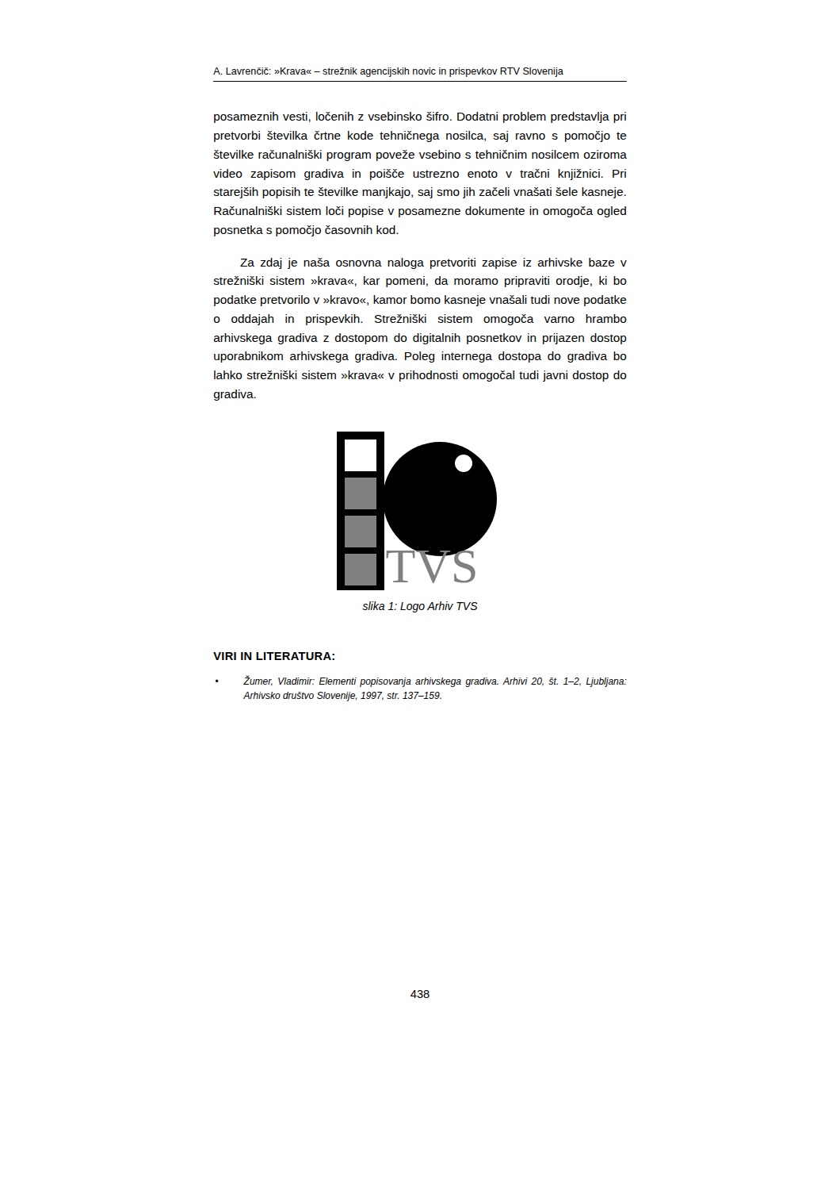A. Lavrenčič: »Krava« – strežnik agencijskih novic in prispevkov RTV Slovenija
posameznih vesti, ločenih z vsebinsko šifro. Dodatni problem predstavlja pri pretvorbi številka črtne kode tehničnega nosilca, saj ravno s pomočjo te številke računalniški program poveže vsebino s tehničnim nosilcem oziroma video zapisom gradiva in poišče ustrezno enoto v tračni knjižnici. Pri starejših popisih te številke manjkajo, saj smo jih začeli vnašati šele kasneje. Računalniški sistem loči popise v posamezne dokumente in omogoča ogled posnetka s pomočjo časovnih kod.
Za zdaj je naša osnovna naloga pretvoriti zapise iz arhivske baze v strežniški sistem »krava«, kar pomeni, da moramo pripraviti orodje, ki bo podatke pretvorilo v »kravo«, kamor bomo kasneje vnašali tudi nove podatke o oddajah in prispevkih. Strežniški sistem omogoča varno hrambo arhivskega gradiva z dostopom do digitalnih posnetkov in prijazen dostop uporabnikom arhivskega gradiva. Poleg internega dostopa do gradiva bo lahko strežniški sistem »krava« v prihodnosti omogočal tudi javni dostop do gradiva.
slika 1: Logo Arhiv TVS
VIRI IN LITERATURA:
Žumer, Vladimir: Elementi popisovanja arhivskega gradiva. Arhivi 20, št. 1–2, Ljubljana: Arhivsko društvo Slovenije, 1997, str. 137–159.
438